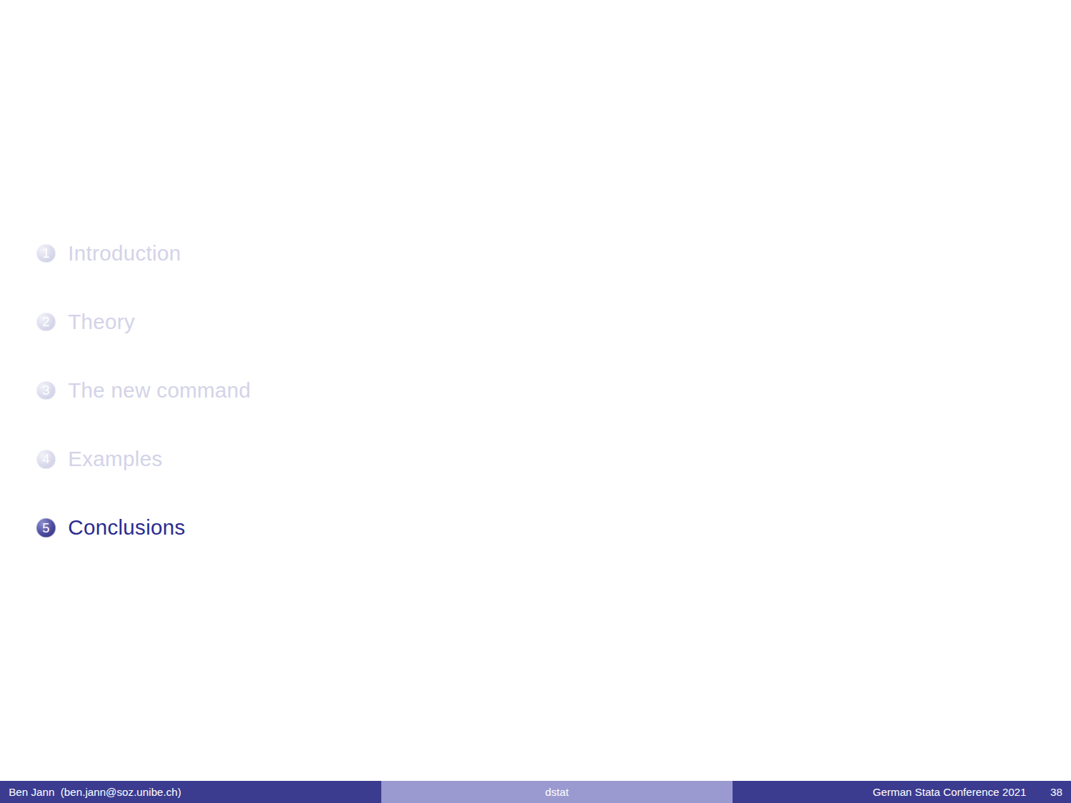1 Introduction
2 Theory
3 The new command
4 Examples
5 Conclusions
Ben Jann (ben.jann@soz.unibe.ch)
dstat
German Stata Conference 202138